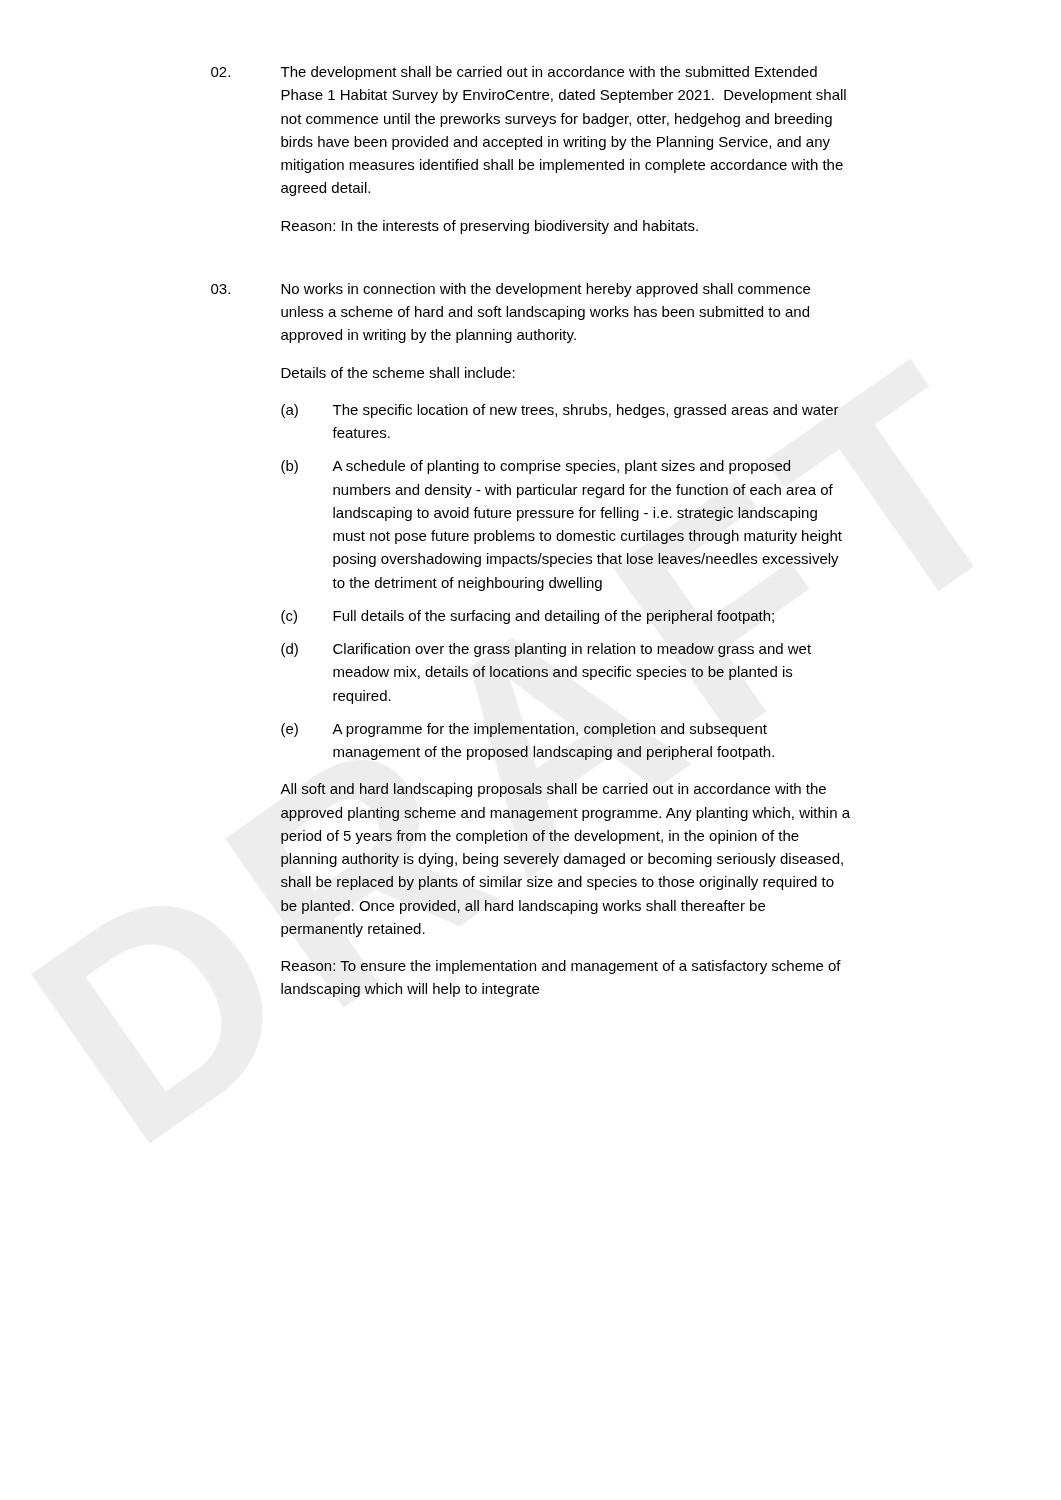DRAFT
02.
The development shall be carried out in accordance with the submitted Extended Phase 1 Habitat Survey by EnviroCentre, dated September 2021. Development shall not commence until the preworks surveys for badger, otter, hedgehog and breeding birds have been provided and accepted in writing by the Planning Service, and any mitigation measures identified shall be implemented in complete accordance with the agreed detail.
Reason: In the interests of preserving biodiversity and habitats.
03.
No works in connection with the development hereby approved shall commence unless a scheme of hard and soft landscaping works has been submitted to and approved in writing by the planning authority.
Details of the scheme shall include:
(a) The specific location of new trees, shrubs, hedges, grassed areas and water features.
(b) A schedule of planting to comprise species, plant sizes and proposed numbers and density - with particular regard for the function of each area of landscaping to avoid future pressure for felling - i.e. strategic landscaping must not pose future problems to domestic curtilages through maturity height posing overshadowing impacts/species that lose leaves/needles excessively to the detriment of neighbouring dwelling
(c) Full details of the surfacing and detailing of the peripheral footpath;
(d) Clarification over the grass planting in relation to meadow grass and wet meadow mix, details of locations and specific species to be planted is required.
(e) A programme for the implementation, completion and subsequent management of the proposed landscaping and peripheral footpath.
All soft and hard landscaping proposals shall be carried out in accordance with the approved planting scheme and management programme. Any planting which, within a period of 5 years from the completion of the development, in the opinion of the planning authority is dying, being severely damaged or becoming seriously diseased, shall be replaced by plants of similar size and species to those originally required to be planted. Once provided, all hard landscaping works shall thereafter be permanently retained.
Reason: To ensure the implementation and management of a satisfactory scheme of landscaping which will help to integrate